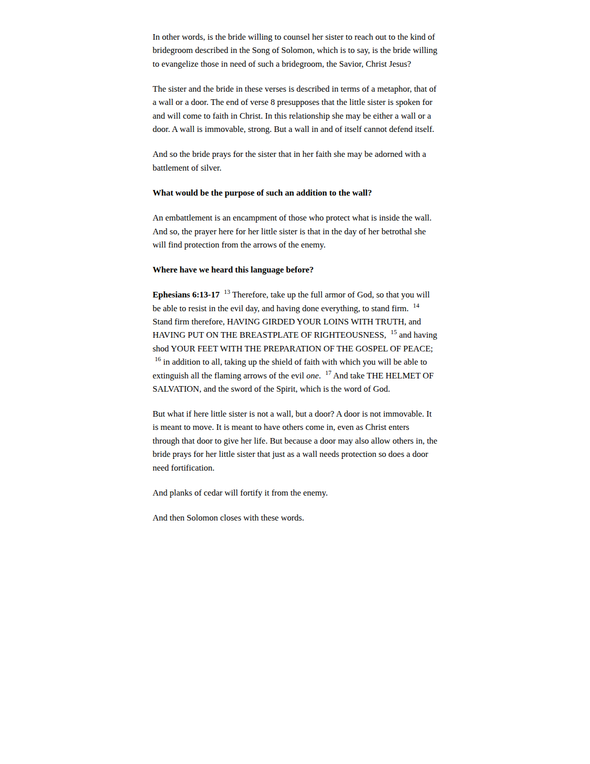In other words, is the bride willing to counsel her sister to reach out to the kind of bridegroom described in the Song of Solomon, which is to say, is the bride willing to evangelize those in need of such a bridegroom, the Savior, Christ Jesus?
The sister and the bride in these verses is described in terms of a metaphor, that of a wall or a door. The end of verse 8 presupposes that the little sister is spoken for and will come to faith in Christ. In this relationship she may be either a wall or a door. A wall is immovable, strong. But a wall in and of itself cannot defend itself.
And so the bride prays for the sister that in her faith she may be adorned with a battlement of silver.
What would be the purpose of such an addition to the wall?
An embattlement is an encampment of those who protect what is inside the wall. And so, the prayer here for her little sister is that in the day of her betrothal she will find protection from the arrows of the enemy.
Where have we heard this language before?
Ephesians 6:13-17 13 Therefore, take up the full armor of God, so that you will be able to resist in the evil day, and having done everything, to stand firm. 14 Stand firm therefore, HAVING GIRDED YOUR LOINS WITH TRUTH, and HAVING PUT ON THE BREASTPLATE OF RIGHTEOUSNESS, 15 and having shod YOUR FEET WITH THE PREPARATION OF THE GOSPEL OF PEACE; 16 in addition to all, taking up the shield of faith with which you will be able to extinguish all the flaming arrows of the evil one. 17 And take THE HELMET OF SALVATION, and the sword of the Spirit, which is the word of God.
But what if here little sister is not a wall, but a door? A door is not immovable. It is meant to move. It is meant to have others come in, even as Christ enters through that door to give her life. But because a door may also allow others in, the bride prays for her little sister that just as a wall needs protection so does a door need fortification.
And planks of cedar will fortify it from the enemy.
And then Solomon closes with these words.